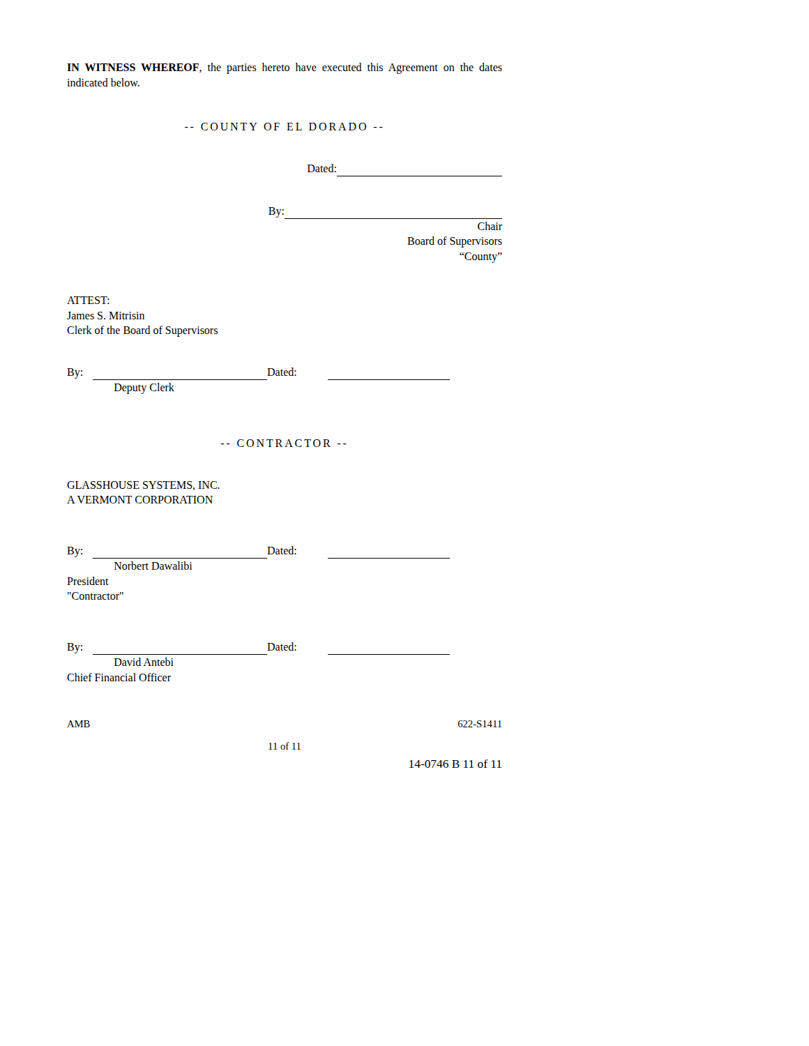IN WITNESS WHEREOF, the parties hereto have executed this Agreement on the dates indicated below.
-- COUNTY OF EL DORADO --
| | Dated: | |
| | By: | |
| Chair Board of Supervisors “County” |
ATTEST:
James S. Mitrisin
Clerk of the Board of Supervisors
| By: | | Dated: | | |
| Deputy Clerk |
-- CONTRACTOR --
GLASSHOUSE SYSTEMS, INC.
A VERMONT CORPORATION
| By: | | Dated: | | |
| Norbert Dawalibi President "Contractor" |
| By: | | Dated: | | |
| David Antebi Chief Financial Officer |
AMB 622-S1411
11 of 11
14-0746 B 11 of 11